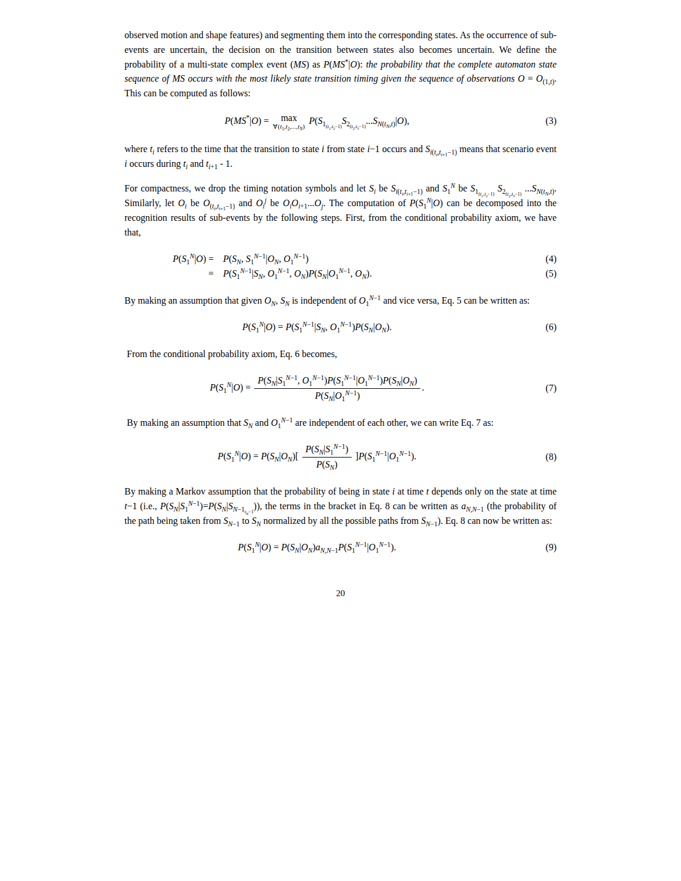observed motion and shape features) and segmenting them into the corresponding states. As the occurrence of sub-events are uncertain, the decision on the transition between states also becomes uncertain. We define the probability of a multi-state complex event (MS) as P(MS*|O): the probability that the complete automaton state sequence of MS occurs with the most likely state transition timing given the sequence of observations O = O(1,t). This can be computed as follows:
P(MS*|O) = max∀(t1,t2,...,tN) P(S1(t1,t2−1)S2(t2,t3−1)...SN(tN,t)|O),
(3)
where ti refers to the time that the transition to state i from state i−1 occurs and Si(ti,ti+1−1) means that scenario event i occurs during ti and ti+1 - 1.
For compactness, we drop the timing notation symbols and let Si be Si(ti,ti+1−1) and S1N be S1(t1,t2−1) S2(t2,t3−1) ...SN(tN,t). Similarly, let Oi be O(ti,ti+1−1) and Oij be OiOi+1...Oj. The computation of P(S1N|O) can be decomposed into the recognition results of sub-events by the following steps. First, from the conditional probability axiom, we have that,
P(S1N|O) =
P(SN, S1N−1|ON, O1N−1)
(4)
=
P(S1N−1|SN, O1N−1, ON)P(SN|O1N−1, ON).
(5)
By making an assumption that given ON, SN is independent of O1N−1 and vice versa, Eq. 5 can be written as:
P(S1N|O) = P(S1N−1|SN, O1N−1)P(SN|ON).
(6)
From the conditional probability axiom, Eq. 6 becomes,
P(S1N|O) = P(SN|S1N−1, O1N−1)P(S1N−1|O1N−1)P(SN|ON) P(SN|O1N−1) .
(7)
By making an assumption that SN and O1N−1 are independent of each other, we can write Eq. 7 as:
P(S1N|O) = P(SN|ON)[ P(SN|S1N−1) P(SN) ]P(S1N−1|O1N−1).
(8)
By making a Markov assumption that the probability of being in state i at time t depends only on the state at time t−1 (i.e., P(SN|S1N−1)=P(SN|SN−1tN−1)), the terms in the bracket in Eq. 8 can be written as aN,N−1 (the probability of the path being taken from SN−1 to SN normalized by all the possible paths from SN−1). Eq. 8 can now be written as:
P(S1N|O) = P(SN|ON)aN,N−1P(S1N−1|O1N−1).
(9)
20